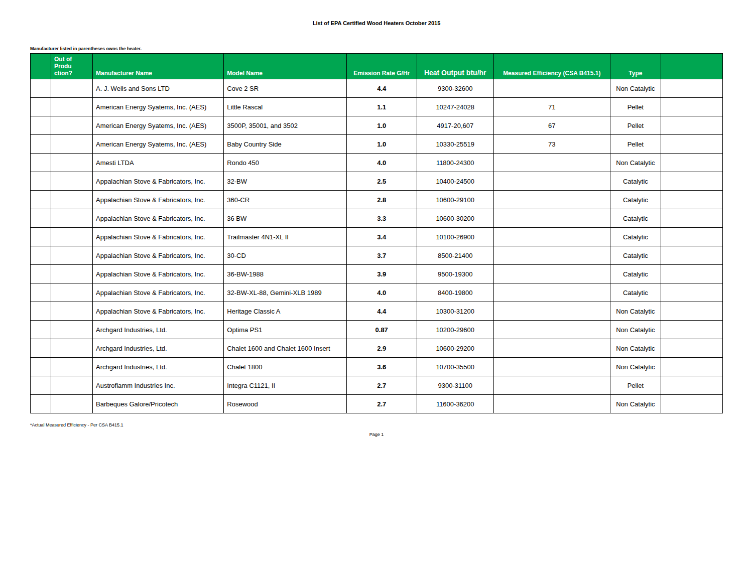List of EPA Certified Wood Heaters October 2015
Manufacturer listed in parentheses owns the heater.
| | Out of Produ ction? | Manufacturer Name | Model Name | Emission Rate G/Hr | Heat Output btu/hr | *Actual Measured Efficiency (CSA B415.1) | Type | |
| --- | --- | --- | --- | --- | --- | --- | --- | --- |
| | | A. J. Wells and Sons LTD | Cove 2 SR | 4.4 | 9300-32600 | | Non Catalytic | |
| | | American Energy Syatems, Inc. (AES) | Little Rascal | 1.1 | 10247-24028 | 71 | Pellet | |
| | | American Energy Syatems, Inc. (AES) | 3500P, 35001, and 3502 | 1.0 | 4917-20,607 | 67 | Pellet | |
| | | American Energy Syatems, Inc. (AES) | Baby Country Side | 1.0 | 10330-25519 | 73 | Pellet | |
| | | Amesti LTDA | Rondo 450 | 4.0 | 11800-24300 | | Non Catalytic | |
| | | Appalachian Stove & Fabricators, Inc. | 32-BW | 2.5 | 10400-24500 | | Catalytic | |
| | | Appalachian Stove & Fabricators, Inc. | 360-CR | 2.8 | 10600-29100 | | Catalytic | |
| | | Appalachian Stove & Fabricators, Inc. | 36 BW | 3.3 | 10600-30200 | | Catalytic | |
| | | Appalachian Stove & Fabricators, Inc. | Trailmaster 4N1-XL II | 3.4 | 10100-26900 | | Catalytic | |
| | | Appalachian Stove & Fabricators, Inc. | 30-CD | 3.7 | 8500-21400 | | Catalytic | |
| | | Appalachian Stove & Fabricators, Inc. | 36-BW-1988 | 3.9 | 9500-19300 | | Catalytic | |
| | | Appalachian Stove & Fabricators, Inc. | 32-BW-XL-88, Gemini-XLB 1989 | 4.0 | 8400-19800 | | Catalytic | |
| | | Appalachian Stove & Fabricators, Inc. | Heritage Classic A | 4.4 | 10300-31200 | | Non Catalytic | |
| | | Archgard Industries, Ltd. | Optima PS1 | 0.87 | 10200-29600 | | Non Catalytic | |
| | | Archgard Industries, Ltd. | Chalet 1600 and Chalet 1600 Insert | 2.9 | 10600-29200 | | Non Catalytic | |
| | | Archgard Industries, Ltd. | Chalet 1800 | 3.6 | 10700-35500 | | Non Catalytic | |
| | | Austroflamm Industries Inc. | Integra C1121, II | 2.7 | 9300-31100 | | Pellet | |
| | | Barbeques Galore/Pricotech | Rosewood | 2.7 | 11600-36200 | | Non Catalytic | |
*Actual Measured Efficiency - Per CSA B415.1
Page 1